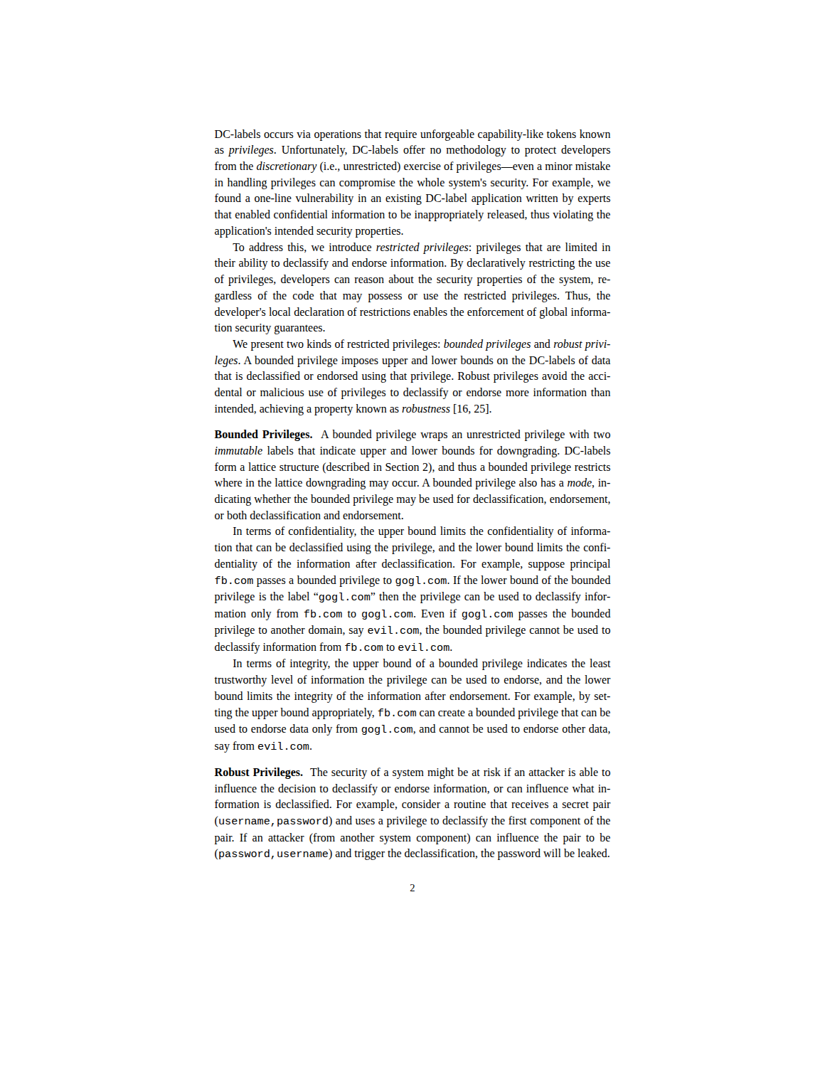DC-labels occurs via operations that require unforgeable capability-like tokens known as privileges. Unfortunately, DC-labels offer no methodology to protect developers from the discretionary (i.e., unrestricted) exercise of privileges—even a minor mistake in handling privileges can compromise the whole system's security. For example, we found a one-line vulnerability in an existing DC-label application written by experts that enabled confidential information to be inappropriately released, thus violating the application's intended security properties.
To address this, we introduce restricted privileges: privileges that are limited in their ability to declassify and endorse information. By declaratively restricting the use of privileges, developers can reason about the security properties of the system, regardless of the code that may possess or use the restricted privileges. Thus, the developer's local declaration of restrictions enables the enforcement of global information security guarantees.
We present two kinds of restricted privileges: bounded privileges and robust privileges. A bounded privilege imposes upper and lower bounds on the DC-labels of data that is declassified or endorsed using that privilege. Robust privileges avoid the accidental or malicious use of privileges to declassify or endorse more information than intended, achieving a property known as robustness [16, 25].
Bounded Privileges. A bounded privilege wraps an unrestricted privilege with two immutable labels that indicate upper and lower bounds for downgrading. DC-labels form a lattice structure (described in Section 2), and thus a bounded privilege restricts where in the lattice downgrading may occur. A bounded privilege also has a mode, indicating whether the bounded privilege may be used for declassification, endorsement, or both declassification and endorsement.
In terms of confidentiality, the upper bound limits the confidentiality of information that can be declassified using the privilege, and the lower bound limits the confidentiality of the information after declassification. For example, suppose principal fb.com passes a bounded privilege to gogl.com. If the lower bound of the bounded privilege is the label “gogl.com” then the privilege can be used to declassify information only from fb.com to gogl.com. Even if gogl.com passes the bounded privilege to another domain, say evil.com, the bounded privilege cannot be used to declassify information from fb.com to evil.com.
In terms of integrity, the upper bound of a bounded privilege indicates the least trustworthy level of information the privilege can be used to endorse, and the lower bound limits the integrity of the information after endorsement. For example, by setting the upper bound appropriately, fb.com can create a bounded privilege that can be used to endorse data only from gogl.com, and cannot be used to endorse other data, say from evil.com.
Robust Privileges. The security of a system might be at risk if an attacker is able to influence the decision to declassify or endorse information, or can influence what information is declassified. For example, consider a routine that receives a secret pair (username,password) and uses a privilege to declassify the first component of the pair. If an attacker (from another system component) can influence the pair to be (password,username) and trigger the declassification, the password will be leaked.
2